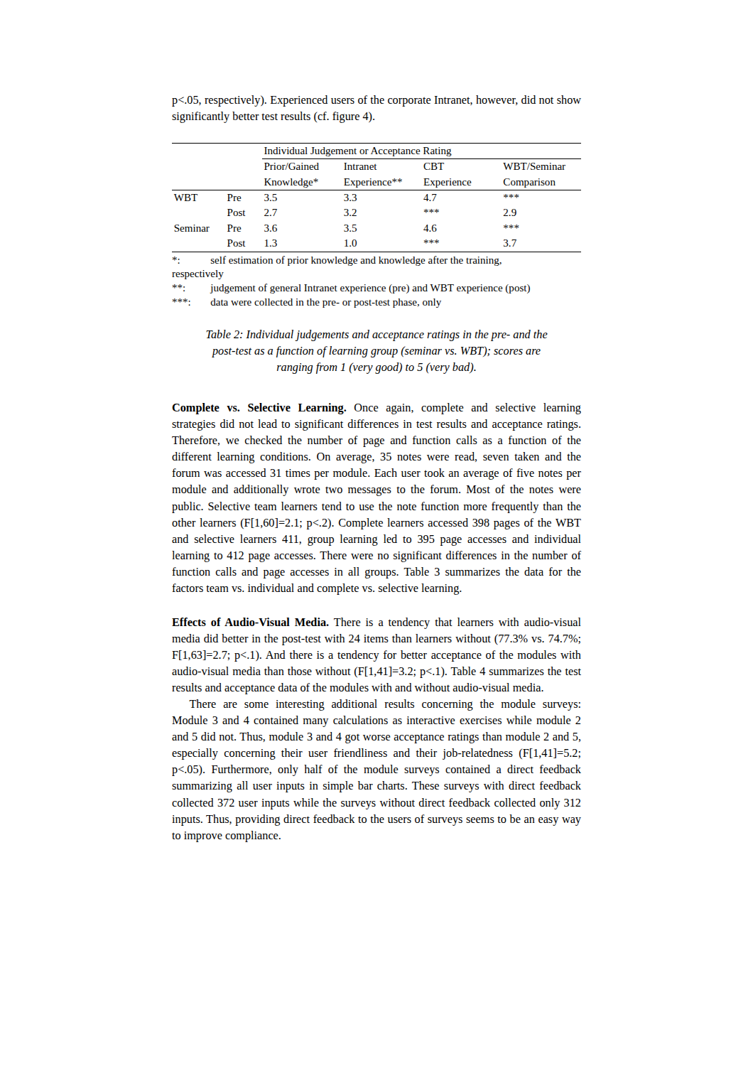p<.05, respectively). Experienced users of the corporate Intranet, however, did not show significantly better test results (cf. figure 4).
| | | Individual Judgement or Acceptance Rating |
| | | Prior/Gained | Intranet | CBT | WBT/Seminar |
| | | Knowledge* | Experience** | Experience | Comparison |
| WBT | Pre | 3.5 | 3.3 | 4.7 | *** |
| | Post | 2.7 | 3.2 | *** | 2.9 |
| Seminar | Pre | 3.6 | 3.5 | 4.6 | *** |
| | Post | 1.3 | 1.0 | *** | 3.7 |
*: self estimation of prior knowledge and knowledge after the training,
respectively
**: judgement of general Intranet experience (pre) and WBT experience (post)
***: data were collected in the pre- or post-test phase, only
Table 2: Individual judgements and acceptance ratings in the pre- and the post-test as a function of learning group (seminar vs. WBT); scores are ranging from 1 (very good) to 5 (very bad).
Complete vs. Selective Learning. Once again, complete and selective learning strategies did not lead to significant differences in test results and acceptance ratings. Therefore, we checked the number of page and function calls as a function of the different learning conditions. On average, 35 notes were read, seven taken and the forum was accessed 31 times per module. Each user took an average of five notes per module and additionally wrote two messages to the forum. Most of the notes were public. Selective team learners tend to use the note function more frequently than the other learners (F[1,60]=2.1; p<.2). Complete learners accessed 398 pages of the WBT and selective learners 411, group learning led to 395 page accesses and individual learning to 412 page accesses. There were no significant differences in the number of function calls and page accesses in all groups. Table 3 summarizes the data for the factors team vs. individual and complete vs. selective learning.
Effects of Audio-Visual Media. There is a tendency that learners with audio-visual media did better in the post-test with 24 items than learners without (77.3% vs. 74.7%; F[1,63]=2.7; p<.1). And there is a tendency for better acceptance of the modules with audio-visual media than those without (F[1,41]=3.2; p<.1). Table 4 summarizes the test results and acceptance data of the modules with and without audio-visual media.
There are some interesting additional results concerning the module surveys: Module 3 and 4 contained many calculations as interactive exercises while module 2 and 5 did not. Thus, module 3 and 4 got worse acceptance ratings than module 2 and 5, especially concerning their user friendliness and their job-relatedness (F[1,41]=5.2; p<.05). Furthermore, only half of the module surveys contained a direct feedback summarizing all user inputs in simple bar charts. These surveys with direct feedback collected 372 user inputs while the surveys without direct feedback collected only 312 inputs. Thus, providing direct feedback to the users of surveys seems to be an easy way to improve compliance.